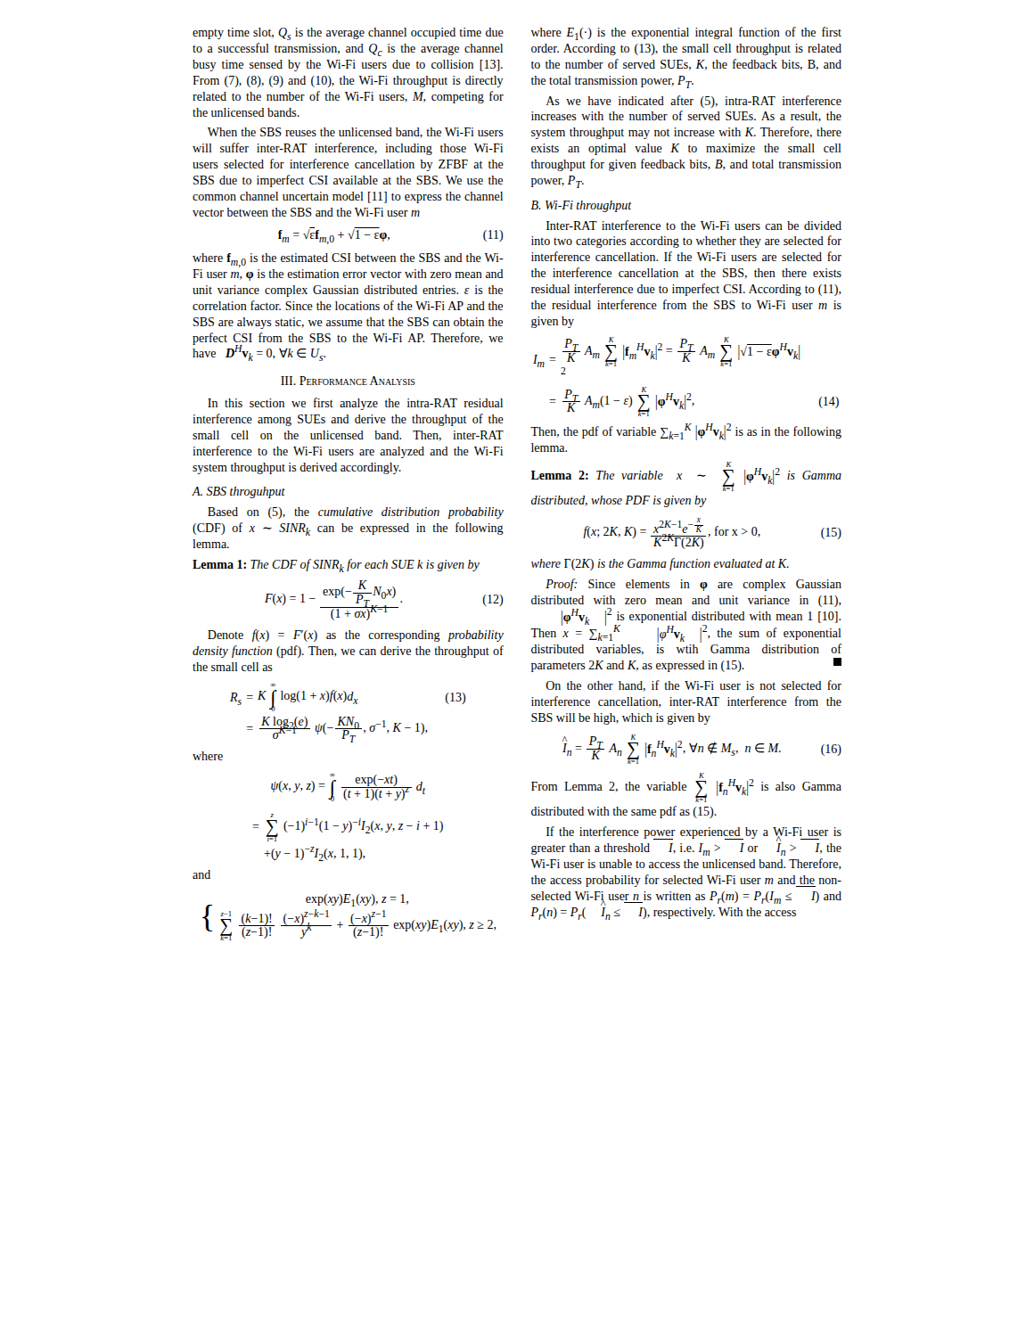empty time slot, Qs is the average channel occupied time due to a successful transmission, and Qc is the average channel busy time sensed by the Wi-Fi users due to collision [13]. From (7), (8), (9) and (10), the Wi-Fi throughput is directly related to the number of the Wi-Fi users, M, competing for the unlicensed bands.
When the SBS reuses the unlicensed band, the Wi-Fi users will suffer inter-RAT interference, including those Wi-Fi users selected for interference cancellation by ZFBF at the SBS due to imperfect CSI available at the SBS. We use the common channel uncertain model [11] to express the channel vector between the SBS and the Wi-Fi user m
fm = √εfm,0 + √1 − ε φ,
(11)
where fm,0 is the estimated CSI between the SBS and the Wi-Fi user m, φ is the estimation error vector with zero mean and unit variance complex Gaussian distributed entries. ε is the correlation factor. Since the locations of the Wi-Fi AP and the SBS are always static, we assume that the SBS can obtain the perfect CSI from the SBS to the Wi-Fi AP. Therefore, we have DHvk = 0, ∀k ∈ Us.
III. Performance Analysis
In this section we first analyze the intra-RAT residual interference among SUEs and derive the throughput of the small cell on the unlicensed band. Then, inter-RAT interference to the Wi-Fi users are analyzed and the Wi-Fi system throughput is derived accordingly.
A. SBS throguhput
Based on (5), the cumulative distribution probability (CDF) of x ∼ SINRk can be expressed in the following lemma.
Lemma 1: The CDF of SINRk for each SUE k is given by
F(x) = 1 − exp(−KPT N0x) (1 + σx)K−1 .
(12)
Denote f(x) = F′(x) as the corresponding probability density function (pdf). Then, we can derive the throughput of the small cell as
| R s | = | K ∞ ∫ 0 log(1 + x ) f ( x ) d x | (13) |
| | = | K log 2 ( e ) σ K −1 ψ (− KN 0 P T , σ −1 , K − 1), | |
where
ψ(x, y, z) = ∞∫0 exp(−xt) (t + 1)(t + y)z dt
| = | z ∑ i =1 (−1) i −1 (1 − y ) − i I 2 ( x , y , z − i + 1) |
| | +( y − 1) − z I 2 ( x , 1, 1), |
and
{
exp(xy)E1(xy), z = 1,
z−1∑k=1 (k−1)!(z−1)! (−x)z−k−1 yk + (−x)z−1(z−1)! exp(xy)E1(xy), z ≥ 2,
where E1(·) is the exponential integral function of the first order. According to (13), the small cell throughput is related to the number of served SUEs, K, the feedback bits, B, and the total transmission power, PT.
As we have indicated after (5), intra-RAT interference increases with the number of served SUEs. As a result, the system throughput may not increase with K. Therefore, there exists an optimal value K to maximize the small cell throughput for given feedback bits, B, and total transmission power, PT.
B. Wi-Fi throughput
Inter-RAT interference to the Wi-Fi users can be divided into two categories according to whether they are selected for interference cancellation. If the Wi-Fi users are selected for the interference cancellation at the SBS, then there exists residual interference due to imperfect CSI. According to (11), the residual interference from the SBS to Wi-Fi user m is given by
| I m | = | P T K A m K ∑ k =1 / f m H v k / 2 = P T K A m K ∑ k =1 / √ 1 − ε φ H v k / 2 | |
| | = | P T K A m (1 − ε ) K ∑ k =1 / φ H v k / 2 , | (14) |
Then, the pdf of variable ∑k=1K |φHvk|2 is as in the following lemma.
Lemma 2: The variable x ∼ K∑k=1 |φHvk|2 is Gamma distributed, whose PDF is given by
f(x; 2K, K) = x2K−1e−xK K2KΓ(2K) , for x > 0,
(15)
where Γ(2K) is the Gamma function evaluated at K.
Proof: Since elements in φ are complex Gaussian distributed with zero mean and unit variance in (11), |φHvk|2 is exponential distributed with mean 1 [10]. Then x = ∑k=1K |φHvk|2, the sum of exponential distributed variables, is wtih Gamma distribution of parameters 2K and K, as expressed in (15).
On the other hand, if the Wi-Fi user is not selected for interference cancellation, inter-RAT interference from the SBS will be high, which is given by
In = PT K An K∑k=1 |fnHvk|2, ∀n ∉ Ms, n ∈ M.
(16)
From Lemma 2, the variable K∑k=1 |fnHvk|2 is also Gamma distributed with the same pdf as (15).
If the interference power experienced by a Wi-Fi user is greater than a threshold I, i.e. Im > I or In > I, the Wi-Fi user is unable to access the unlicensed band. Therefore, the access probability for selected Wi-Fi user m and the non-selected Wi-Fi user n is written as Pr(m) = Pr(Im ≤ I) and Pr(n) = Pr(In ≤ I), respectively. With the access